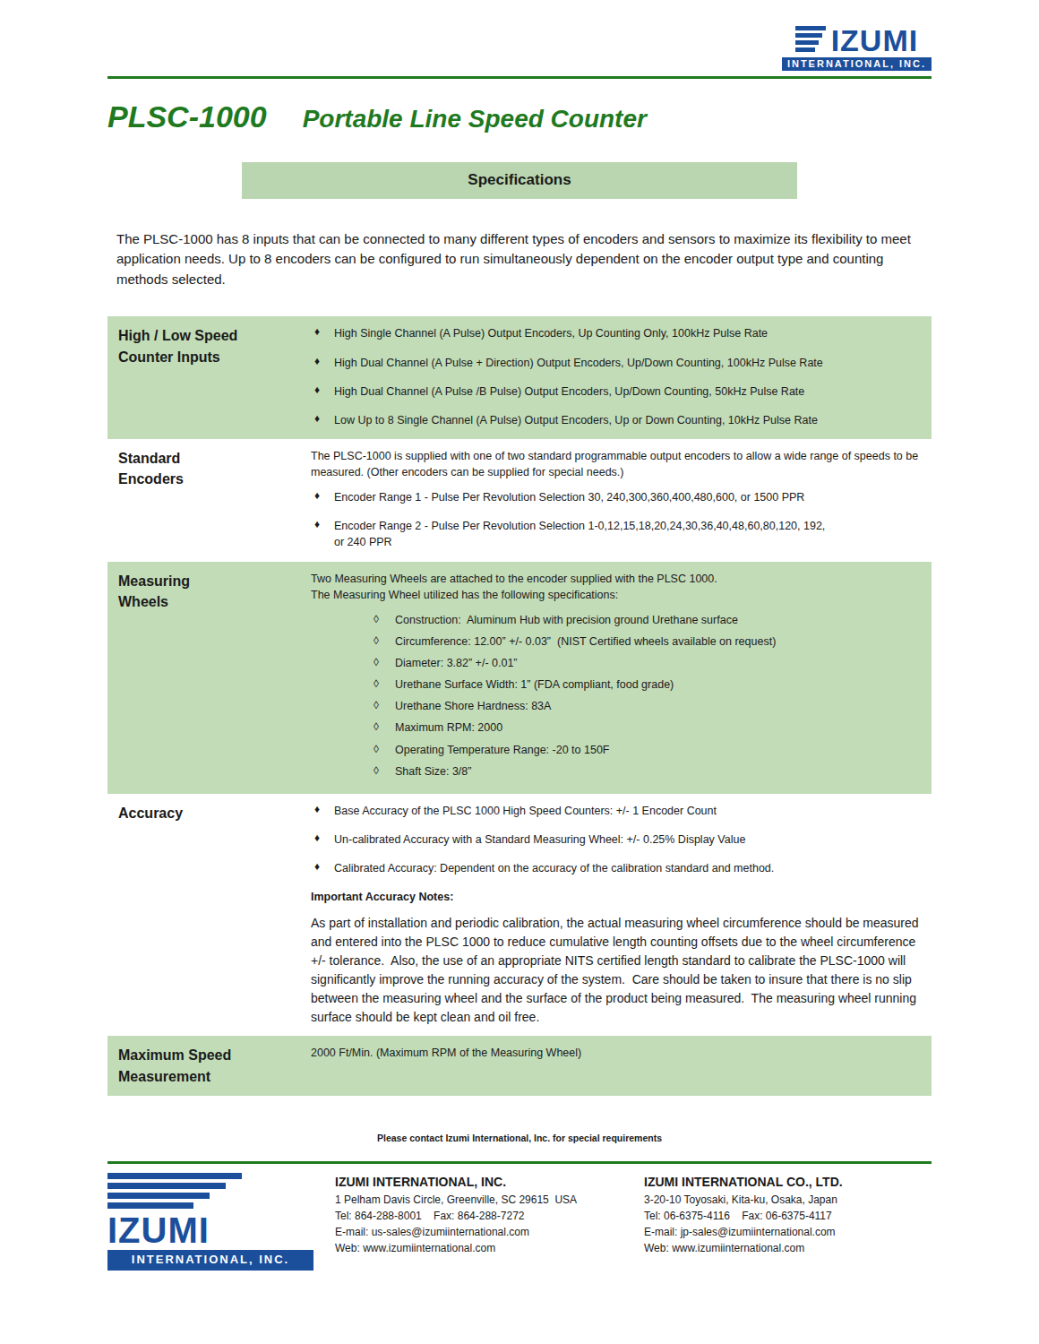IZUMI
INTERNATIONAL, INC.
PLSC-1000 Portable Line Speed Counter
Specifications
The PLSC-1000 has 8 inputs that can be connected to many different types of encoders and sensors to maximize its flexibility to meet application needs. Up to 8 encoders can be configured to run simultaneously dependent on the encoder output type and counting methods selected.
| High / Low Speed Counter Inputs | High Single Channel (A Pulse) Output Encoders, Up Counting Only, 100kHz Pulse Rate High Dual Channel (A Pulse + Direction) Output Encoders, Up/Down Counting, 100kHz Pulse Rate High Dual Channel (A Pulse /B Pulse) Output Encoders, Up/Down Counting, 50kHz Pulse Rate Low Up to 8 Single Channel (A Pulse) Output Encoders, Up or Down Counting, 10kHz Pulse Rate |
| Standard Encoders | The PLSC-1000 is supplied with one of two standard programmable output encoders to allow a wide range of speeds to be measured. (Other encoders can be supplied for special needs.) Encoder Range 1 - Pulse Per Revolution Selection 30, 240,300,360,400,480,600, or 1500 PPR Encoder Range 2 - Pulse Per Revolution Selection 1-0,12,15,18,20,24,30,36,40,48,60,80,120, 192, or 240 PPR |
| Measuring Wheels | Two Measuring Wheels are attached to the encoder supplied with the PLSC 1000. The Measuring Wheel utilized has the following specifications: Construction: Aluminum Hub with precision ground Urethane surface Circumference: 12.00” +/- 0.03” (NIST Certified wheels available on request) Diameter: 3.82” +/- 0.01” Urethane Surface Width: 1” (FDA compliant, food grade) Urethane Shore Hardness: 83A Maximum RPM: 2000 Operating Temperature Range: -20 to 150F Shaft Size: 3/8” |
| Accuracy | Base Accuracy of the PLSC 1000 High Speed Counters: +/- 1 Encoder Count Un-calibrated Accuracy with a Standard Measuring Wheel: +/- 0.25% Display Value Calibrated Accuracy: Dependent on the accuracy of the calibration standard and method. Important Accuracy Notes: As part of installation and periodic calibration, the actual measuring wheel circumference should be measured and entered into the PLSC 1000 to reduce cumulative length counting offsets due to the wheel circumference +/- tolerance. Also, the use of an appropriate NITS certified length standard to calibrate the PLSC-1000 will significantly improve the running accuracy of the system. Care should be taken to insure that there is no slip between the measuring wheel and the surface of the product being measured. The measuring wheel running surface should be kept clean and oil free. |
| Maximum Speed Measurement | 2000 Ft/Min. (Maximum RPM of the Measuring Wheel) |
Please contact Izumi International, Inc. for special requirements
IZUMI
INTERNATIONAL, INC.
IZUMI INTERNATIONAL, INC.
1 Pelham Davis Circle, Greenville, SC 29615 USA
Tel: 864-288-8001 Fax: 864-288-7272
E-mail: us-sales@izumiinternational.com
Web: www.izumiinternational.com
IZUMI INTERNATIONAL CO., LTD.
3-20-10 Toyosaki, Kita-ku, Osaka, Japan
Tel: 06-6375-4116 Fax: 06-6375-4117
E-mail: jp-sales@izumiinternational.com
Web: www.izumiinternational.com